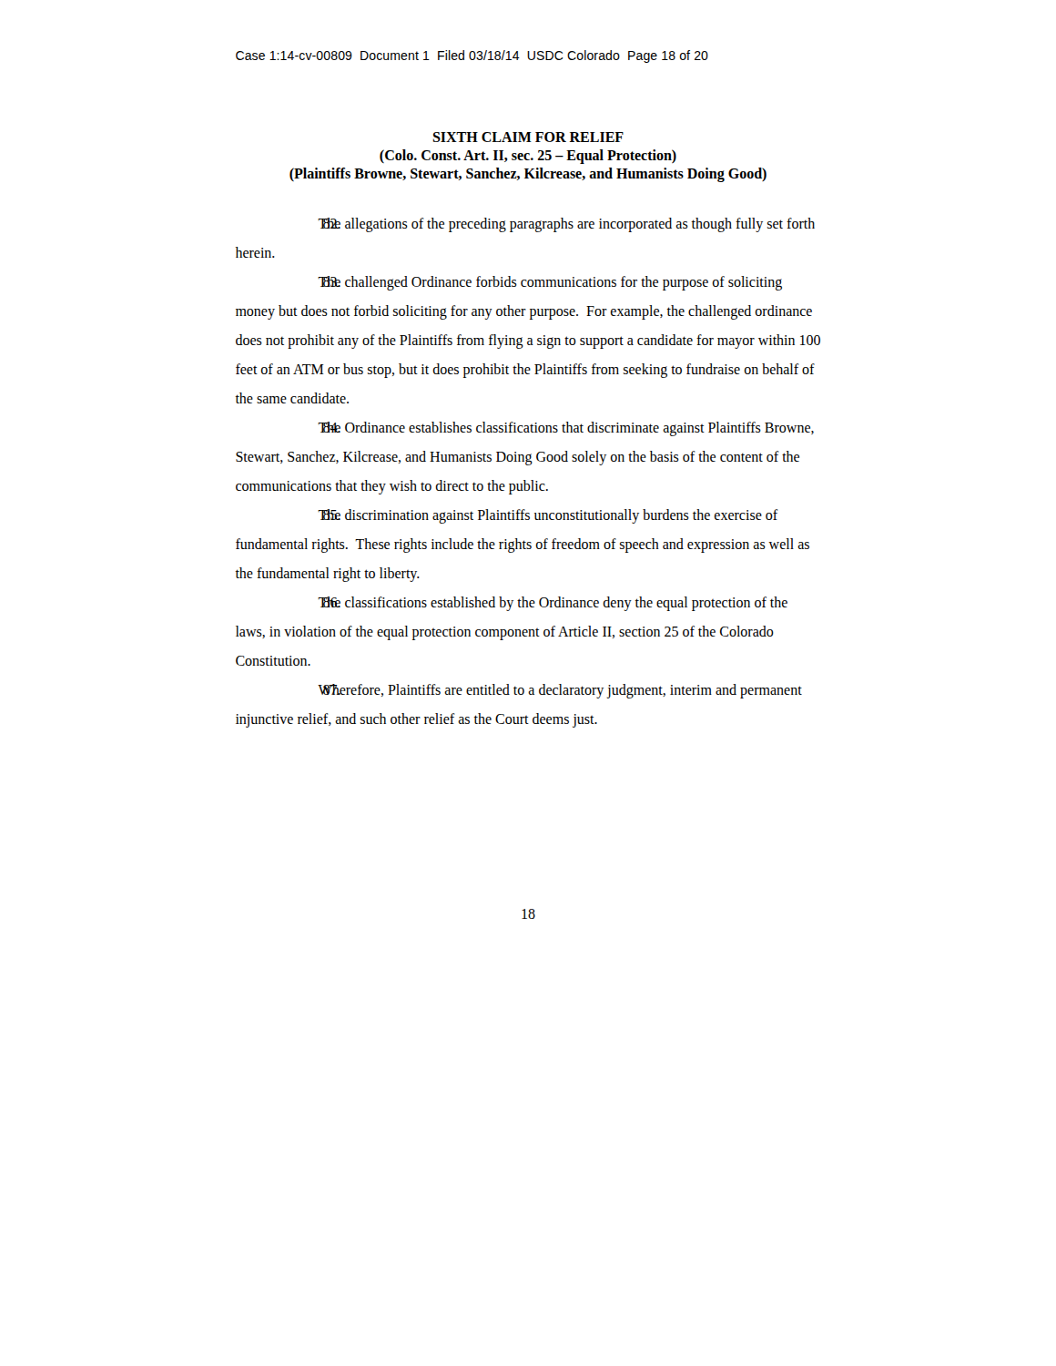Case 1:14-cv-00809 Document 1 Filed 03/18/14 USDC Colorado Page 18 of 20
SIXTH CLAIM FOR RELIEF (Colo. Const. Art. II, sec. 25 – Equal Protection) (Plaintiffs Browne, Stewart, Sanchez, Kilcrease, and Humanists Doing Good)
82. The allegations of the preceding paragraphs are incorporated as though fully set forth herein.
83. The challenged Ordinance forbids communications for the purpose of soliciting money but does not forbid soliciting for any other purpose. For example, the challenged ordinance does not prohibit any of the Plaintiffs from flying a sign to support a candidate for mayor within 100 feet of an ATM or bus stop, but it does prohibit the Plaintiffs from seeking to fundraise on behalf of the same candidate.
84. The Ordinance establishes classifications that discriminate against Plaintiffs Browne, Stewart, Sanchez, Kilcrease, and Humanists Doing Good solely on the basis of the content of the communications that they wish to direct to the public.
85. The discrimination against Plaintiffs unconstitutionally burdens the exercise of fundamental rights. These rights include the rights of freedom of speech and expression as well as the fundamental right to liberty.
86. The classifications established by the Ordinance deny the equal protection of the laws, in violation of the equal protection component of Article II, section 25 of the Colorado Constitution.
87. Wherefore, Plaintiffs are entitled to a declaratory judgment, interim and permanent injunctive relief, and such other relief as the Court deems just.
18